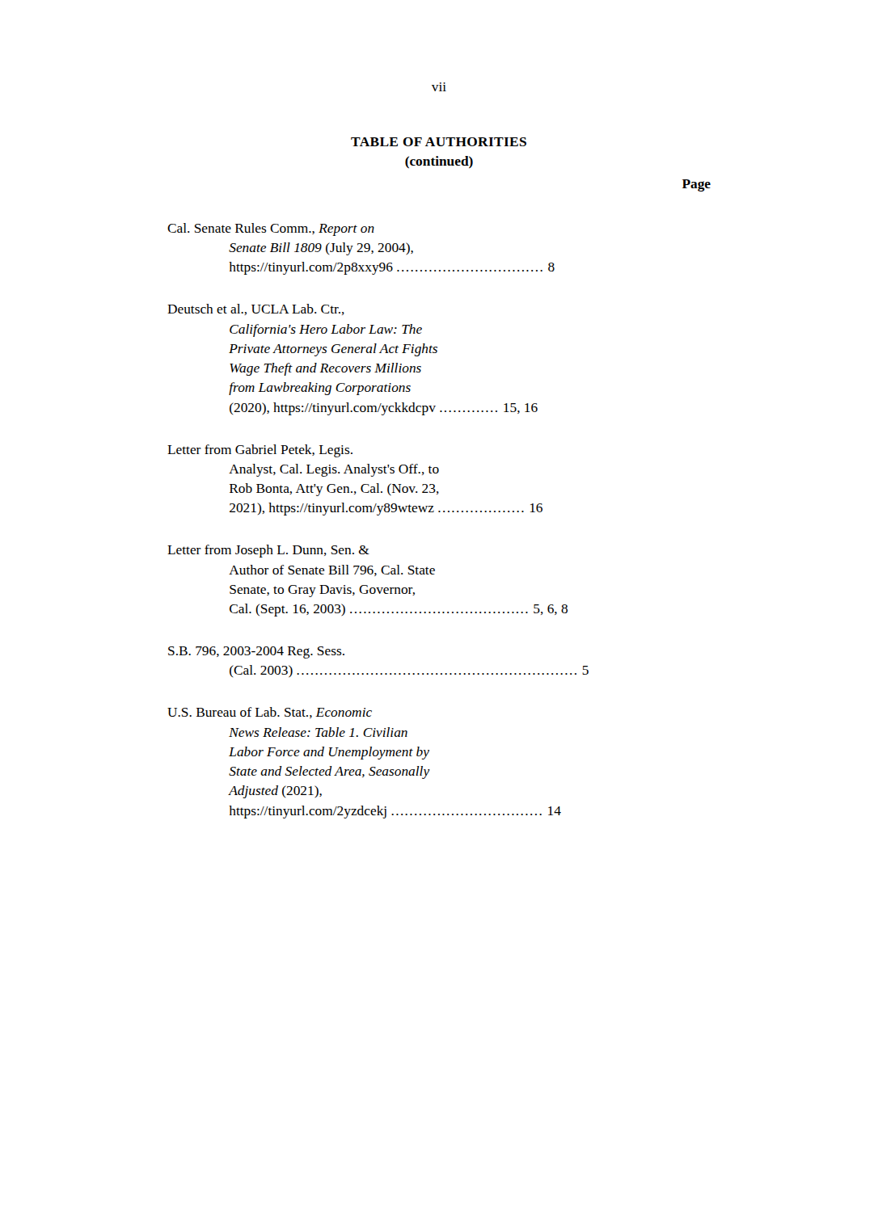vii
TABLE OF AUTHORITIES
(continued)
Page
Cal. Senate Rules Comm., Report on
Senate Bill 1809 (July 29, 2004),
https://tinyurl.com/2p8xxy96 ................................ 8
Deutsch et al., UCLA Lab. Ctr.,
California's Hero Labor Law: The
Private Attorneys General Act Fights
Wage Theft and Recovers Millions
from Lawbreaking Corporations
(2020), https://tinyurl.com/yckkdcpv ............. 15, 16
Letter from Gabriel Petek, Legis.
Analyst, Cal. Legis. Analyst's Off., to
Rob Bonta, Att'y Gen., Cal. (Nov. 23,
2021), https://tinyurl.com/y89wtewz ................... 16
Letter from Joseph L. Dunn, Sen. &
Author of Senate Bill 796, Cal. State
Senate, to Gray Davis, Governor,
Cal. (Sept. 16, 2003) ....................................... 5, 6, 8
S.B. 796, 2003-2004 Reg. Sess.
(Cal. 2003) ............................................................. 5
U.S. Bureau of Lab. Stat., Economic
News Release: Table 1. Civilian
Labor Force and Unemployment by
State and Selected Area, Seasonally
Adjusted (2021),
https://tinyurl.com/2yzdcekj ................................. 14